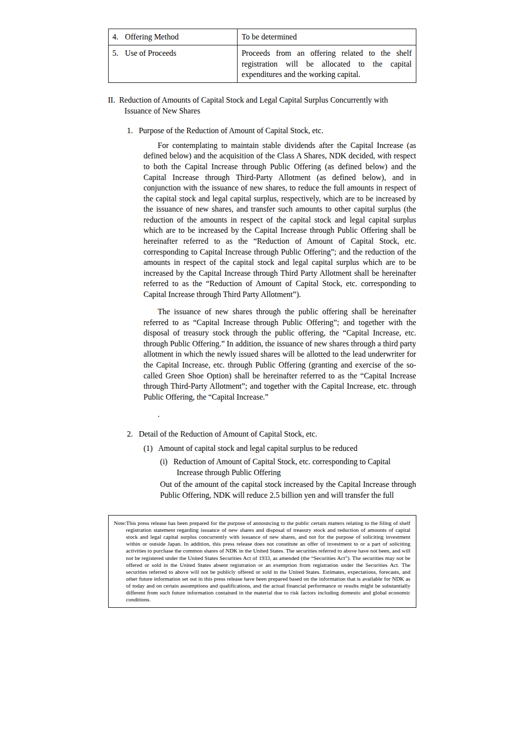| 4. Offering Method | To be determined |
| 5. Use of Proceeds | Proceeds from an offering related to the shelf registration will be allocated to the capital expenditures and the working capital. |
II. Reduction of Amounts of Capital Stock and Legal Capital Surplus Concurrently with Issuance of New Shares
1. Purpose of the Reduction of Amount of Capital Stock, etc.
For contemplating to maintain stable dividends after the Capital Increase (as defined below) and the acquisition of the Class A Shares, NDK decided, with respect to both the Capital Increase through Public Offering (as defined below) and the Capital Increase through Third-Party Allotment (as defined below), and in conjunction with the issuance of new shares, to reduce the full amounts in respect of the capital stock and legal capital surplus, respectively, which are to be increased by the issuance of new shares, and transfer such amounts to other capital surplus (the reduction of the amounts in respect of the capital stock and legal capital surplus which are to be increased by the Capital Increase through Public Offering shall be hereinafter referred to as the “Reduction of Amount of Capital Stock, etc. corresponding to Capital Increase through Public Offering”; and the reduction of the amounts in respect of the capital stock and legal capital surplus which are to be increased by the Capital Increase through Third Party Allotment shall be hereinafter referred to as the “Reduction of Amount of Capital Stock, etc. corresponding to Capital Increase through Third Party Allotment”).
The issuance of new shares through the public offering shall be hereinafter referred to as “Capital Increase through Public Offering”; and together with the disposal of treasury stock through the public offering, the “Capital Increase, etc. through Public Offering.” In addition, the issuance of new shares through a third party allotment in which the newly issued shares will be allotted to the lead underwriter for the Capital Increase, etc. through Public Offering (granting and exercise of the so-called Green Shoe Option) shall be hereinafter referred to as the “Capital Increase through Third-Party Allotment”; and together with the Capital Increase, etc. through Public Offering, the “Capital Increase.”
.
2. Detail of the Reduction of Amount of Capital Stock, etc.
(1) Amount of capital stock and legal capital surplus to be reduced
(i) Reduction of Amount of Capital Stock, etc. corresponding to Capital Increase through Public Offering
Out of the amount of the capital stock increased by the Capital Increase through Public Offering, NDK will reduce 2.5 billion yen and will transfer the full
Note: This press release has been prepared for the purpose of announcing to the public certain matters relating to the filing of shelf registration statement regarding issuance of new shares and disposal of treasury stock and reduction of amounts of capital stock and legal capital surplus concurrently with issuance of new shares, and not for the purpose of soliciting investment within or outside Japan. In addition, this press release does not constitute an offer of investment to or a part of soliciting activities to purchase the common shares of NDK in the United States. The securities referred to above have not been, and will not be registered under the United States Securities Act of 1933, as amended (the “Securities Act”). The securities may not be offered or sold in the United States absent registration or an exemption from registration under the Securities Act. The securities referred to above will not be publicly offered or sold in the United States. Estimates, expectations, forecasts, and other future information set out in this press release have been prepared based on the information that is available for NDK as of today and on certain assumptions and qualifications, and the actual financial performance or results might be substantially different from such future information contained in the material due to risk factors including domestic and global economic conditions.